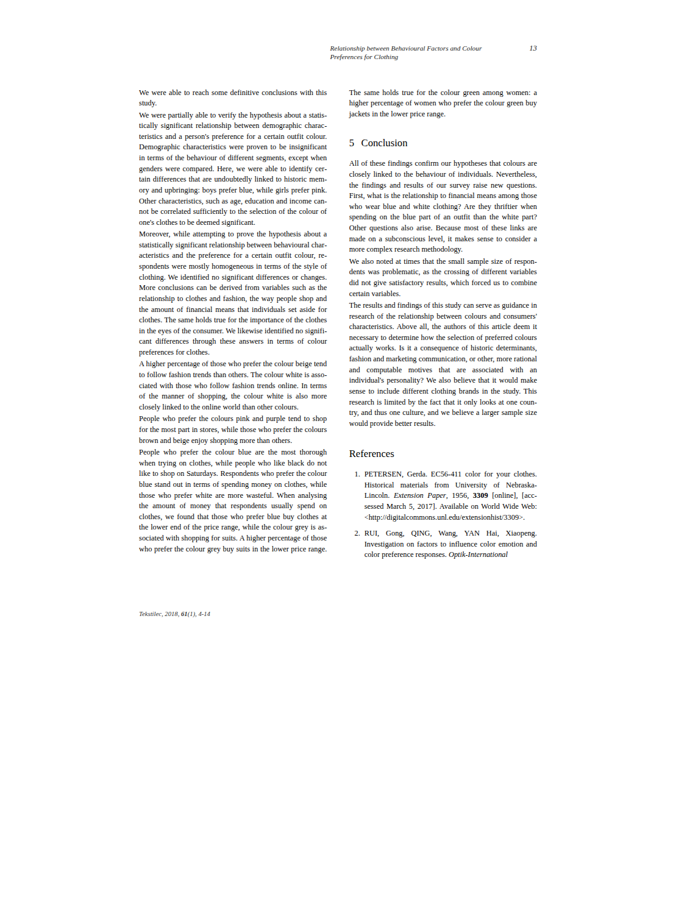Relationship between Behavioural Factors and Colour
Preferences for Clothing
13
We were able to reach some definitive conclusions with this study.
We were partially able to verify the hypothesis about a statistically significant relationship between demographic characteristics and a person's preference for a certain outfit colour. Demographic characteristics were proven to be insignificant in terms of the behaviour of different segments, except when genders were compared. Here, we were able to identify certain differences that are undoubtedly linked to historic memory and upbringing: boys prefer blue, while girls prefer pink. Other characteristics, such as age, education and income cannot be correlated sufficiently to the selection of the colour of one's clothes to be deemed significant.
Moreover, while attempting to prove the hypothesis about a statistically significant relationship between behavioural characteristics and the preference for a certain outfit colour, respondents were mostly homogeneous in terms of the style of clothing. We identified no significant differences or changes. More conclusions can be derived from variables such as the relationship to clothes and fashion, the way people shop and the amount of financial means that individuals set aside for clothes. The same holds true for the importance of the clothes in the eyes of the consumer. We likewise identified no significant differences through these answers in terms of colour preferences for clothes.
A higher percentage of those who prefer the colour beige tend to follow fashion trends than others. The colour white is associated with those who follow fashion trends online. In terms of the manner of shopping, the colour white is also more closely linked to the online world than other colours.
People who prefer the colours pink and purple tend to shop for the most part in stores, while those who prefer the colours brown and beige enjoy shopping more than others.
People who prefer the colour blue are the most thorough when trying on clothes, while people who like black do not like to shop on Saturdays. Respondents who prefer the colour blue stand out in terms of spending money on clothes, while those who prefer white are more wasteful. When analysing the amount of money that respondents usually spend on clothes, we found that those who prefer blue buy clothes at the lower end of the price range, while the colour grey is associated with shopping for suits. A higher percentage of those who prefer the colour grey buy suits in the lower price range. The same holds true for the colour green among women: a higher percentage of women who prefer the colour green buy jackets in the lower price range.
5 Conclusion
All of these findings confirm our hypotheses that colours are closely linked to the behaviour of individuals. Nevertheless, the findings and results of our survey raise new questions. First, what is the relationship to financial means among those who wear blue and white clothing? Are they thriftier when spending on the blue part of an outfit than the white part? Other questions also arise. Because most of these links are made on a subconscious level, it makes sense to consider a more complex research methodology.
We also noted at times that the small sample size of respondents was problematic, as the crossing of different variables did not give satisfactory results, which forced us to combine certain variables.
The results and findings of this study can serve as guidance in research of the relationship between colours and consumers' characteristics. Above all, the authors of this article deem it necessary to determine how the selection of preferred colours actually works. Is it a consequence of historic determinants, fashion and marketing communication, or other, more rational and computable motives that are associated with an individual's personality? We also believe that it would make sense to include different clothing brands in the study. This research is limited by the fact that it only looks at one country, and thus one culture, and we believe a larger sample size would provide better results.
References
PETERSEN, Gerda. EC56-411 color for your clothes. Historical materials from University of Nebraska-Lincoln. Extension Paper, 1956, 3309 [online], [accsessed March 5, 2017]. Available on World Wide Web: <http://digitalcommons.unl.edu/extensionhist/3309>.
RUI, Gong, QING, Wang, YAN Hai, Xiaopeng. Investigation on factors to influence color emotion and color preference responses. Optik-International
Tekstilec, 2018, 61(1), 4-14